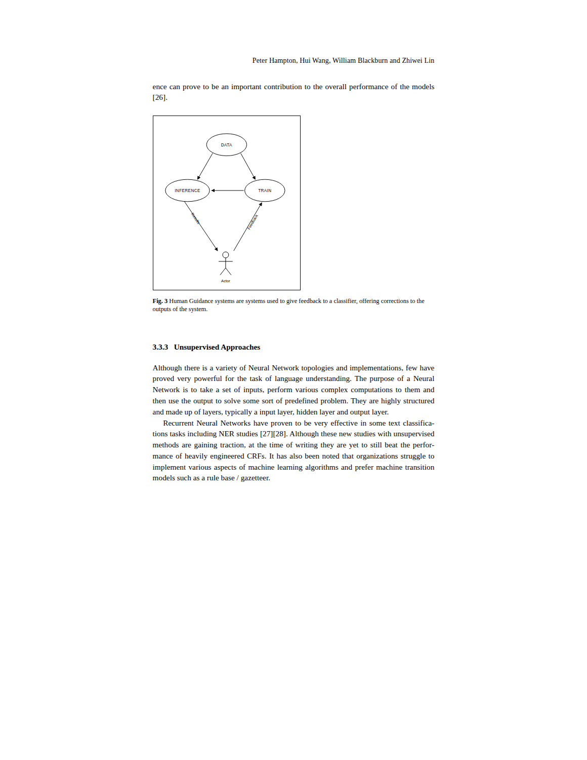Peter Hampton, Hui Wang, William Blackburn and Zhiwei Lin
ence can prove to be an important contribution to the overall performance of the models [26].
DATA INFERENCE TRAIN Results Feedback Actor
Fig. 3 Human Guidance systems are systems used to give feedback to a classifier, offering corrections to the outputs of the system.
3.3.3 Unsupervised Approaches
Although there is a variety of Neural Network topologies and implementations, few have proved very powerful for the task of language understanding. The purpose of a Neural Network is to take a set of inputs, perform various complex computations to them and then use the output to solve some sort of predefined problem. They are highly structured and made up of layers, typically a input layer, hidden layer and output layer.
Recurrent Neural Networks have proven to be very effective in some text classifications tasks including NER studies [27][28]. Although these new studies with unsupervised methods are gaining traction, at the time of writing they are yet to still beat the performance of heavily engineered CRFs. It has also been noted that organizations struggle to implement various aspects of machine learning algorithms and prefer machine transition models such as a rule base / gazetteer.